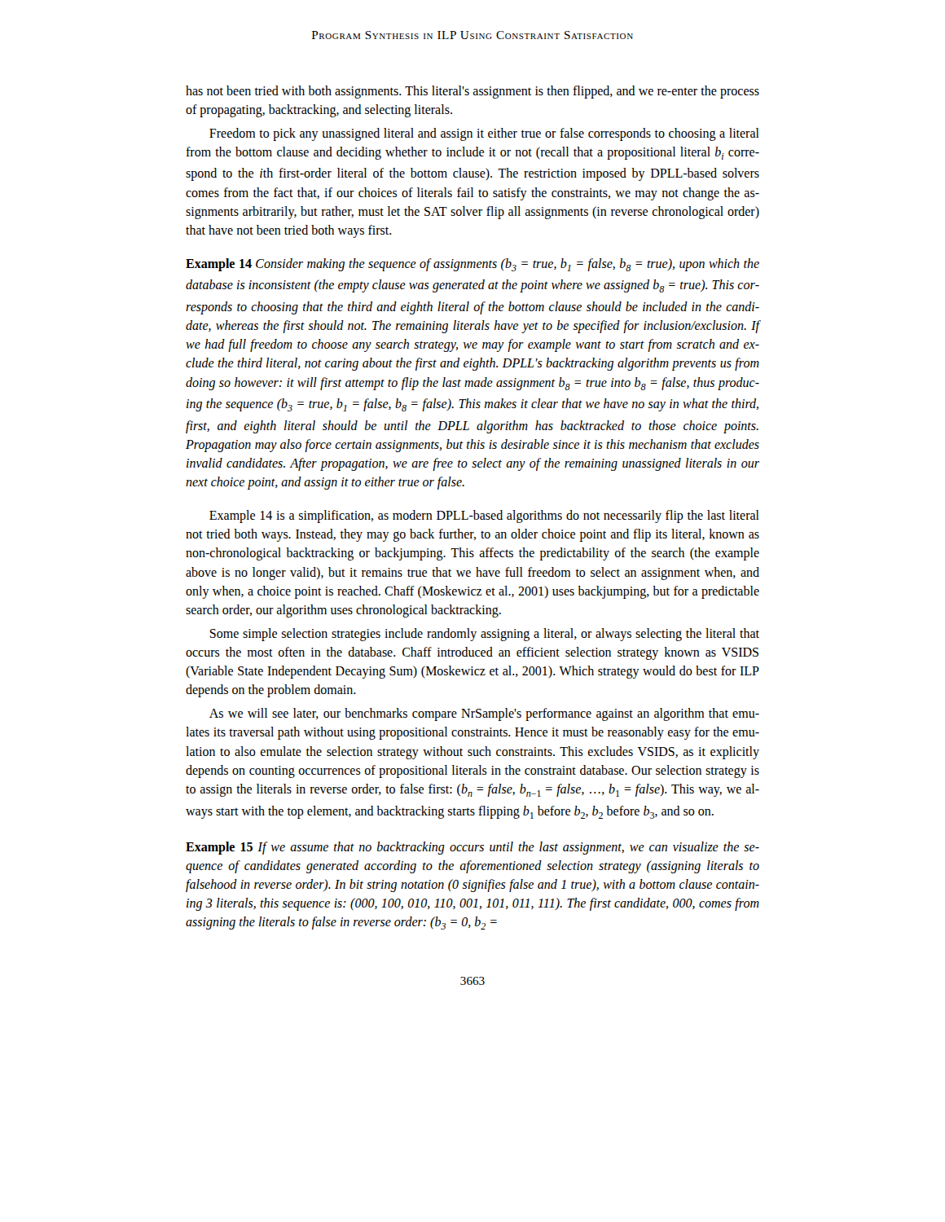Program Synthesis in ILP Using Constraint Satisfaction
has not been tried with both assignments. This literal's assignment is then flipped, and we re-enter the process of propagating, backtracking, and selecting literals.
Freedom to pick any unassigned literal and assign it either true or false corresponds to choosing a literal from the bottom clause and deciding whether to include it or not (recall that a propositional literal bi correspond to the ith first-order literal of the bottom clause). The restriction imposed by DPLL-based solvers comes from the fact that, if our choices of literals fail to satisfy the constraints, we may not change the assignments arbitrarily, but rather, must let the SAT solver flip all assignments (in reverse chronological order) that have not been tried both ways first.
Example 14 Consider making the sequence of assignments (b3 = true, b1 = false, b8 = true), upon which the database is inconsistent (the empty clause was generated at the point where we assigned b8 = true). This corresponds to choosing that the third and eighth literal of the bottom clause should be included in the candidate, whereas the first should not. The remaining literals have yet to be specified for inclusion/exclusion. If we had full freedom to choose any search strategy, we may for example want to start from scratch and exclude the third literal, not caring about the first and eighth. DPLL's backtracking algorithm prevents us from doing so however: it will first attempt to flip the last made assignment b8 = true into b8 = false, thus producing the sequence (b3 = true, b1 = false, b8 = false). This makes it clear that we have no say in what the third, first, and eighth literal should be until the DPLL algorithm has backtracked to those choice points. Propagation may also force certain assignments, but this is desirable since it is this mechanism that excludes invalid candidates. After propagation, we are free to select any of the remaining unassigned literals in our next choice point, and assign it to either true or false.
Example 14 is a simplification, as modern DPLL-based algorithms do not necessarily flip the last literal not tried both ways. Instead, they may go back further, to an older choice point and flip its literal, known as non-chronological backtracking or backjumping. This affects the predictability of the search (the example above is no longer valid), but it remains true that we have full freedom to select an assignment when, and only when, a choice point is reached. Chaff (Moskewicz et al., 2001) uses backjumping, but for a predictable search order, our algorithm uses chronological backtracking.
Some simple selection strategies include randomly assigning a literal, or always selecting the literal that occurs the most often in the database. Chaff introduced an efficient selection strategy known as VSIDS (Variable State Independent Decaying Sum) (Moskewicz et al., 2001). Which strategy would do best for ILP depends on the problem domain.
As we will see later, our benchmarks compare NrSample's performance against an algorithm that emulates its traversal path without using propositional constraints. Hence it must be reasonably easy for the emulation to also emulate the selection strategy without such constraints. This excludes VSIDS, as it explicitly depends on counting occurrences of propositional literals in the constraint database. Our selection strategy is to assign the literals in reverse order, to false first: (bn = false, bn−1 = false, …, b1 = false). This way, we always start with the top element, and backtracking starts flipping b1 before b2, b2 before b3, and so on.
Example 15 If we assume that no backtracking occurs until the last assignment, we can visualize the sequence of candidates generated according to the aforementioned selection strategy (assigning literals to falsehood in reverse order). In bit string notation (0 signifies false and 1 true), with a bottom clause containing 3 literals, this sequence is: (000, 100, 010, 110, 001, 101, 011, 111). The first candidate, 000, comes from assigning the literals to false in reverse order: (b3 = 0, b2 =
3663